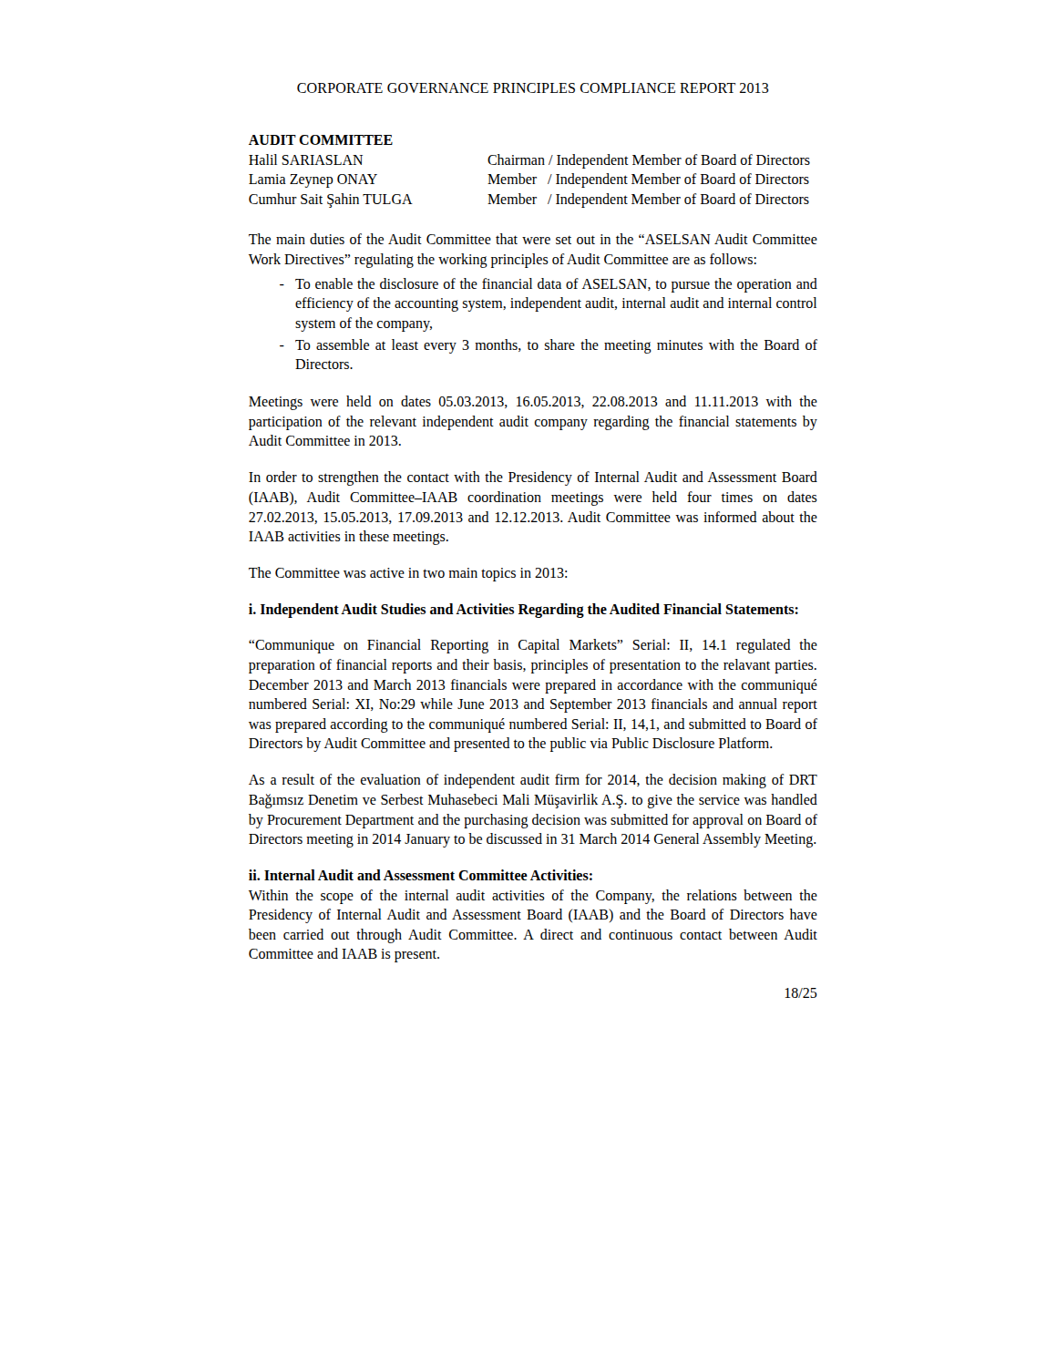CORPORATE GOVERNANCE PRINCIPLES COMPLIANCE REPORT 2013
AUDIT COMMITTEE
| Halil SARIASLAN | Chairman / Independent Member of Board of Directors |
| Lamia Zeynep ONAY | Member / Independent Member of Board of Directors |
| Cumhur Sait Şahin TULGA | Member / Independent Member of Board of Directors |
The main duties of the Audit Committee that were set out in the “ASELSAN Audit Committee Work Directives” regulating the working principles of Audit Committee are as follows:
To enable the disclosure of the financial data of ASELSAN, to pursue the operation and efficiency of the accounting system, independent audit, internal audit and internal control system of the company,
To assemble at least every 3 months, to share the meeting minutes with the Board of Directors.
Meetings were held on dates 05.03.2013, 16.05.2013, 22.08.2013 and 11.11.2013 with the participation of the relevant independent audit company regarding the financial statements by Audit Committee in 2013.
In order to strengthen the contact with the Presidency of Internal Audit and Assessment Board (IAAB), Audit Committee–IAAB coordination meetings were held four times on dates 27.02.2013, 15.05.2013, 17.09.2013 and 12.12.2013. Audit Committee was informed about the IAAB activities in these meetings.
The Committee was active in two main topics in 2013:
i. Independent Audit Studies and Activities Regarding the Audited Financial Statements:
“Communique on Financial Reporting in Capital Markets” Serial: II, 14.1 regulated the preparation of financial reports and their basis, principles of presentation to the relavant parties. December 2013 and March 2013 financials were prepared in accordance with the communiqué numbered Serial: XI, No:29 while June 2013 and September 2013 financials and annual report was prepared according to the communiqué numbered Serial: II, 14,1, and submitted to Board of Directors by Audit Committee and presented to the public via Public Disclosure Platform.
As a result of the evaluation of independent audit firm for 2014, the decision making of DRT Bağımsız Denetim ve Serbest Muhasebeci Mali Müşavirlik A.Ş. to give the service was handled by Procurement Department and the purchasing decision was submitted for approval on Board of Directors meeting in 2014 January to be discussed in 31 March 2014 General Assembly Meeting.
ii. Internal Audit and Assessment Committee Activities:
Within the scope of the internal audit activities of the Company, the relations between the Presidency of Internal Audit and Assessment Board (IAAB) and the Board of Directors have been carried out through Audit Committee. A direct and continuous contact between Audit Committee and IAAB is present.
18/25